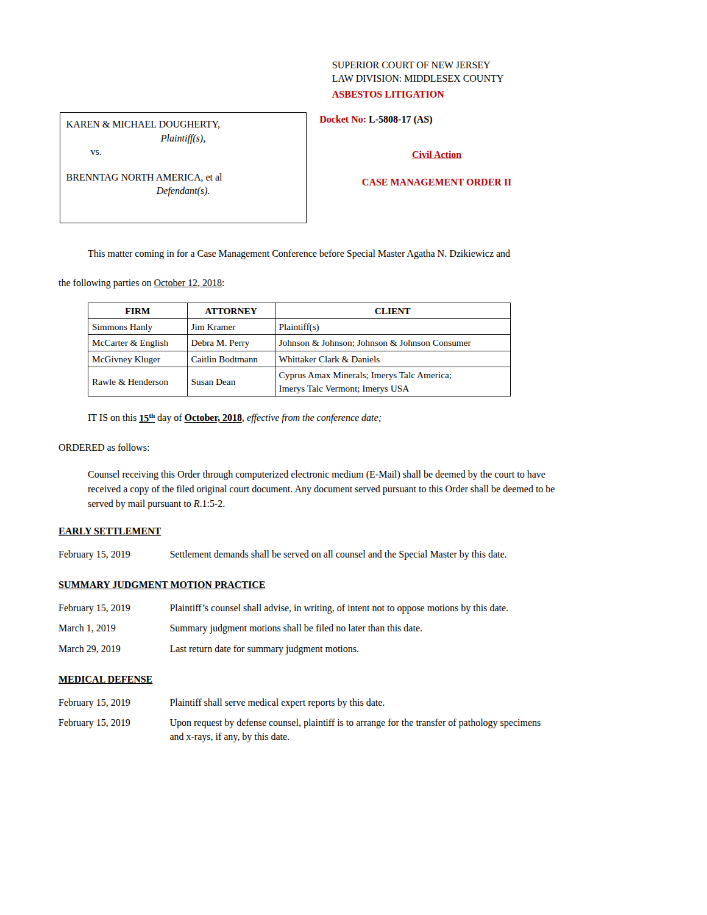SUPERIOR COURT OF NEW JERSEY
LAW DIVISION: MIDDLESEX COUNTY
ASBESTOS LITIGATION
| KAREN & MICHAEL DOUGHERTY, Plaintiff(s), vs. BRENNTAG NORTH AMERICA, et al Defendant(s). | Docket No: L-5808-17 (AS) Civil Action CASE MANAGEMENT ORDER II |
This matter coming in for a Case Management Conference before Special Master Agatha N. Dzikiewicz and
the following parties on October 12, 2018:
| FIRM | ATTORNEY | CLIENT |
| --- | --- | --- |
| Simmons Hanly | Jim Kramer | Plaintiff(s) |
| McCarter & English | Debra M. Perry | Johnson & Johnson; Johnson & Johnson Consumer |
| McGivney Kluger | Caitlin Bodtmann | Whittaker Clark & Daniels |
| Rawle & Henderson | Susan Dean | Cyprus Amax Minerals; Imerys Talc America; Imerys Talc Vermont; Imerys USA |
IT IS on this 15th day of October, 2018, effective from the conference date;
ORDERED as follows:
Counsel receiving this Order through computerized electronic medium (E-Mail) shall be deemed by the court to have received a copy of the filed original court document. Any document served pursuant to this Order shall be deemed to be served by mail pursuant to R.1:5-2.
EARLY SETTLEMENT
| February 15, 2019 | Settlement demands shall be served on all counsel and the Special Master by this date. |
SUMMARY JUDGMENT MOTION PRACTICE
| February 15, 2019 | Plaintiff’s counsel shall advise, in writing, of intent not to oppose motions by this date. |
| March 1, 2019 | Summary judgment motions shall be filed no later than this date. |
| March 29, 2019 | Last return date for summary judgment motions. |
MEDICAL DEFENSE
| February 15, 2019 | Plaintiff shall serve medical expert reports by this date. |
| February 15, 2019 | Upon request by defense counsel, plaintiff is to arrange for the transfer of pathology specimens and x-rays, if any, by this date. |